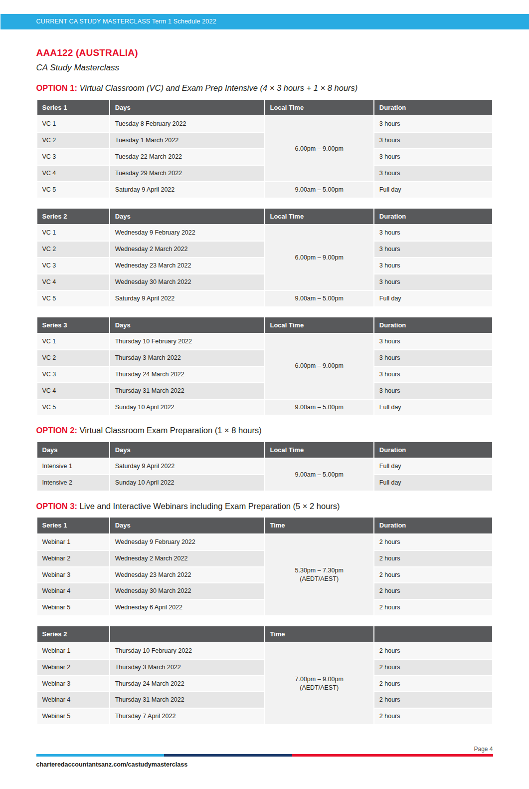CURRENT CA STUDY MASTERCLASS Term 1 Schedule 2022
AAA122 (AUSTRALIA)
CA Study Masterclass
OPTION 1: Virtual Classroom (VC) and Exam Prep Intensive (4 × 3 hours + 1 × 8 hours)
| Series 1 | Days | Local Time | Duration |
| --- | --- | --- | --- |
| VC 1 | Tuesday 8 February 2022 | 6.00pm – 9.00pm | 3 hours |
| VC 2 | Tuesday 1 March 2022 | 3 hours |
| VC 3 | Tuesday 22 March 2022 | 3 hours |
| VC 4 | Tuesday 29 March 2022 | 3 hours |
| VC 5 | Saturday 9 April 2022 | 9.00am – 5.00pm | Full day |
| Series 2 | Days | Local Time | Duration |
| --- | --- | --- | --- |
| VC 1 | Wednesday 9 February 2022 | 6.00pm – 9.00pm | 3 hours |
| VC 2 | Wednesday 2 March 2022 | 3 hours |
| VC 3 | Wednesday 23 March 2022 | 3 hours |
| VC 4 | Wednesday 30 March 2022 | 3 hours |
| VC 5 | Saturday 9 April 2022 | 9.00am – 5.00pm | Full day |
| Series 3 | Days | Local Time | Duration |
| --- | --- | --- | --- |
| VC 1 | Thursday 10 February 2022 | 6.00pm – 9.00pm | 3 hours |
| VC 2 | Thursday 3 March 2022 | 3 hours |
| VC 3 | Thursday 24 March 2022 | 3 hours |
| VC 4 | Thursday 31 March 2022 | 3 hours |
| VC 5 | Sunday 10 April 2022 | 9.00am – 5.00pm | Full day |
OPTION 2: Virtual Classroom Exam Preparation (1 × 8 hours)
| Days | Days | Local Time | Duration |
| --- | --- | --- | --- |
| Intensive 1 | Saturday 9 April 2022 | 9.00am – 5.00pm | Full day |
| Intensive 2 | Sunday 10 April 2022 | Full day |
OPTION 3: Live and Interactive Webinars including Exam Preparation (5 × 2 hours)
| Series 1 | Days | Time | Duration |
| --- | --- | --- | --- |
| Webinar 1 | Wednesday 9 February 2022 | 5.30pm – 7.30pm (AEDT/AEST) | 2 hours |
| Webinar 2 | Wednesday 2 March 2022 | 2 hours |
| Webinar 3 | Wednesday 23 March 2022 | 2 hours |
| Webinar 4 | Wednesday 30 March 2022 | 2 hours |
| Webinar 5 | Wednesday 6 April 2022 | 2 hours |
| Series 2 | | Time | |
| --- | --- | --- | --- |
| Webinar 1 | Thursday 10 February 2022 | 7.00pm – 9.00pm (AEDT/AEST) | 2 hours |
| Webinar 2 | Thursday 3 March 2022 | 2 hours |
| Webinar 3 | Thursday 24 March 2022 | 2 hours |
| Webinar 4 | Thursday 31 March 2022 | 2 hours |
| Webinar 5 | Thursday 7 April 2022 | 2 hours |
Page 4
charteredaccountantsanz.com/castudymasterclass